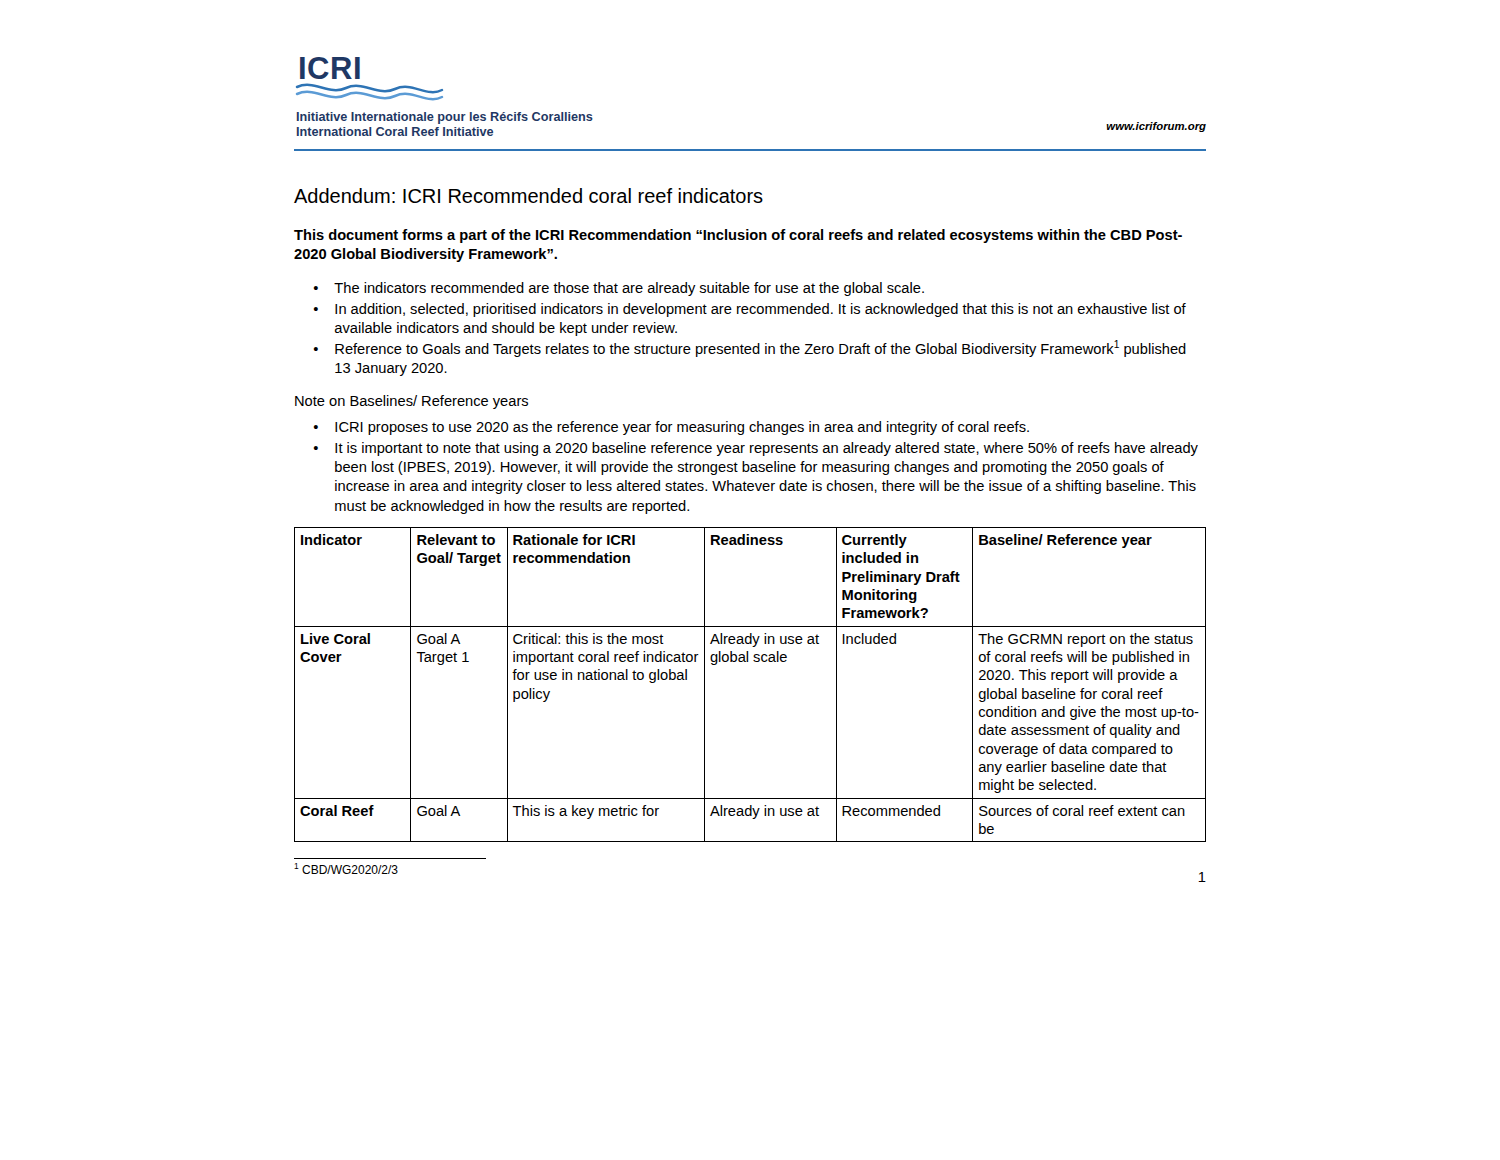ICRI
Initiative Internationale pour les Récifs Coralliens
International Coral Reef Initiative
www.icriforum.org
Addendum: ICRI Recommended coral reef indicators
This document forms a part of the ICRI Recommendation “Inclusion of coral reefs and related ecosystems within the CBD Post-2020 Global Biodiversity Framework”.
The indicators recommended are those that are already suitable for use at the global scale.
In addition, selected, prioritised indicators in development are recommended. It is acknowledged that this is not an exhaustive list of available indicators and should be kept under review.
Reference to Goals and Targets relates to the structure presented in the Zero Draft of the Global Biodiversity Framework1 published 13 January 2020.
Note on Baselines/ Reference years
ICRI proposes to use 2020 as the reference year for measuring changes in area and integrity of coral reefs.
It is important to note that using a 2020 baseline reference year represents an already altered state, where 50% of reefs have already been lost (IPBES, 2019). However, it will provide the strongest baseline for measuring changes and promoting the 2050 goals of increase in area and integrity closer to less altered states. Whatever date is chosen, there will be the issue of a shifting baseline. This must be acknowledged in how the results are reported.
| Indicator | Relevant to Goal/ Target | Rationale for ICRI recommendation | Readiness | Currently included in Preliminary Draft Monitoring Framework? | Baseline/ Reference year |
| --- | --- | --- | --- | --- | --- |
| Live Coral Cover | Goal A Target 1 | Critical: this is the most important coral reef indicator for use in national to global policy | Already in use at global scale | Included | The GCRMN report on the status of coral reefs will be published in 2020. This report will provide a global baseline for coral reef condition and give the most up-to-date assessment of quality and coverage of data compared to any earlier baseline date that might be selected. |
| Coral Reef | Goal A | This is a key metric for | Already in use at | Recommended | Sources of coral reef extent can be |
1 CBD/WG2020/2/3
1